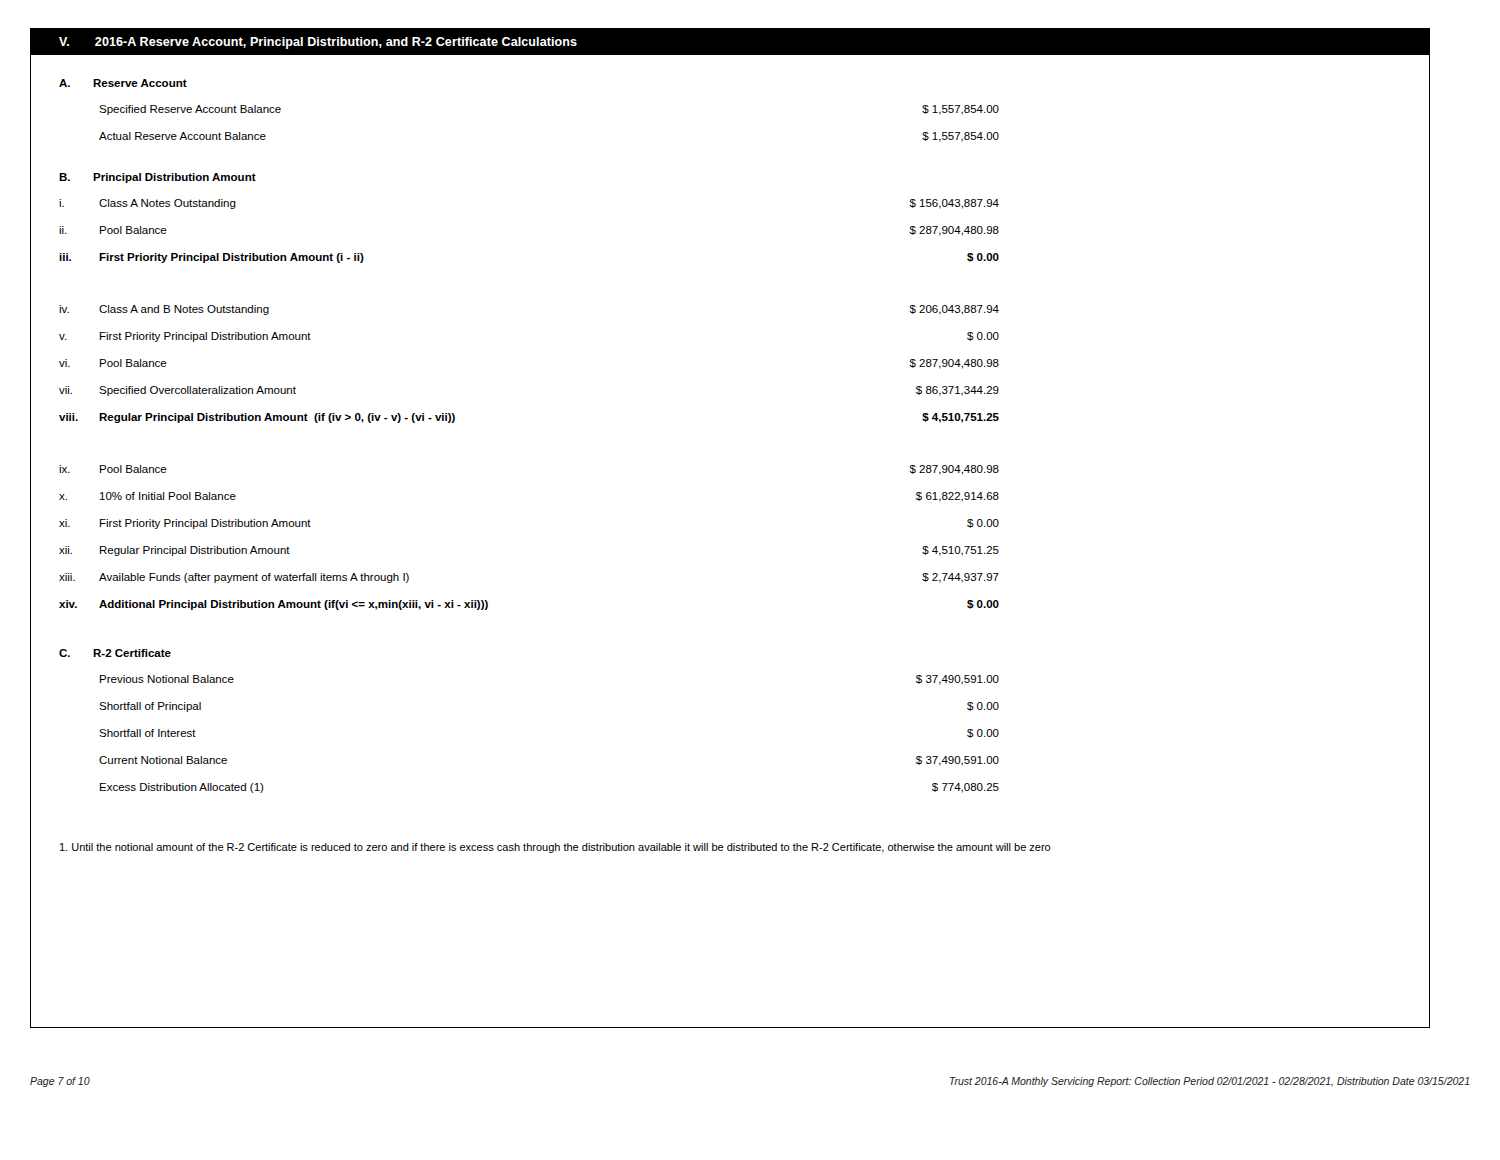V. 2016-A Reserve Account, Principal Distribution, and R-2 Certificate Calculations
A. Reserve Account
| | Specified Reserve Account Balance | $ 1,557,854.00 | |
| | Actual Reserve Account Balance | $ 1,557,854.00 | |
B. Principal Distribution Amount
| i. | Class A Notes Outstanding | $ 156,043,887.94 | |
| ii. | Pool Balance | $ 287,904,480.98 | |
| iii. | First Priority Principal Distribution Amount (i - ii) | $ 0.00 | |
| iv. | Class A and B Notes Outstanding | $ 206,043,887.94 | |
| v. | First Priority Principal Distribution Amount | $ 0.00 | |
| vi. | Pool Balance | $ 287,904,480.98 | |
| vii. | Specified Overcollateralization Amount | $ 86,371,344.29 | |
| viii. | Regular Principal Distribution Amount (if (iv > 0, (iv - v) - (vi - vii)) | $ 4,510,751.25 | |
| ix. | Pool Balance | $ 287,904,480.98 | |
| x. | 10% of Initial Pool Balance | $ 61,822,914.68 | |
| xi. | First Priority Principal Distribution Amount | $ 0.00 | |
| xii. | Regular Principal Distribution Amount | $ 4,510,751.25 | |
| xiii. | Available Funds (after payment of waterfall items A through I) | $ 2,744,937.97 | |
| xiv. | Additional Principal Distribution Amount (if(vi <= x,min(xiii, vi - xi - xii))) | $ 0.00 | |
C. R-2 Certificate
| | Previous Notional Balance | $ 37,490,591.00 | |
| | Shortfall of Principal | $ 0.00 | |
| | Shortfall of Interest | $ 0.00 | |
| | Current Notional Balance | $ 37,490,591.00 | |
| | Excess Distribution Allocated (1) | $ 774,080.25 | |
1. Until the notional amount of the R-2 Certificate is reduced to zero and if there is excess cash through the distribution available it will be distributed to the R-2 Certificate, otherwise the amount will be zero
Page 7 of 10 Trust 2016-A Monthly Servicing Report: Collection Period 02/01/2021 - 02/28/2021, Distribution Date 03/15/2021